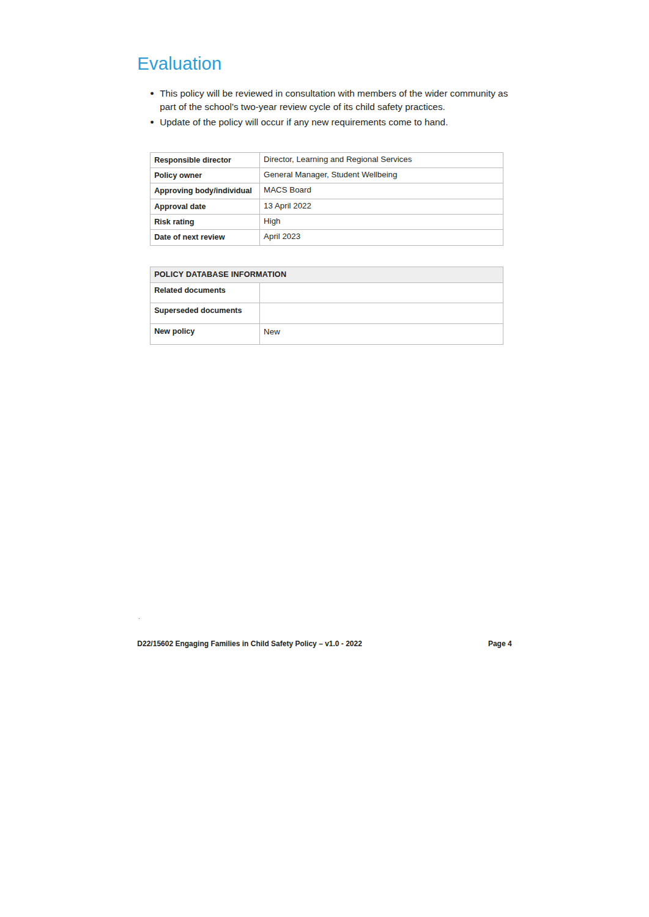Evaluation
This policy will be reviewed in consultation with members of the wider community as part of the school’s two-year review cycle of its child safety practices.
Update of the policy will occur if any new requirements come to hand.
| Responsible director | Director, Learning and Regional Services |
| Policy owner | General Manager, Student Wellbeing |
| Approving body/individual | MACS Board |
| Approval date | 13 April 2022 |
| Risk rating | High |
| Date of next review | April 2023 |
| POLICY DATABASE INFORMATION |
| Related documents | |
| Superseded documents | |
| New policy | New |
.
D22/15602 Engaging Families in Child Safety Policy – v1.0 - 2022
Page 4